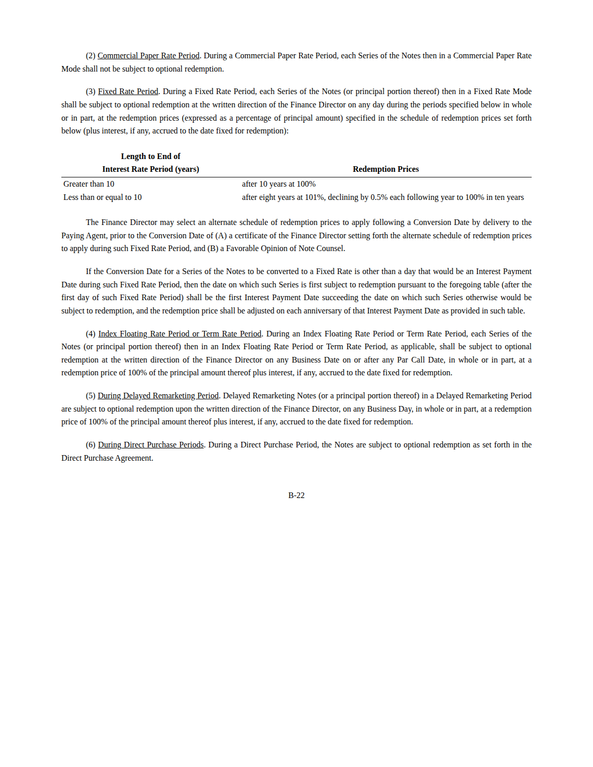(2) Commercial Paper Rate Period. During a Commercial Paper Rate Period, each Series of the Notes then in a Commercial Paper Rate Mode shall not be subject to optional redemption.
(3) Fixed Rate Period. During a Fixed Rate Period, each Series of the Notes (or principal portion thereof) then in a Fixed Rate Mode shall be subject to optional redemption at the written direction of the Finance Director on any day during the periods specified below in whole or in part, at the redemption prices (expressed as a percentage of principal amount) specified in the schedule of redemption prices set forth below (plus interest, if any, accrued to the date fixed for redemption):
| Length to End of | |
| --- | --- |
| Interest Rate Period (years) | Redemption Prices |
| Greater than 10 | after 10 years at 100% |
| Less than or equal to 10 | after eight years at 101%, declining by 0.5% each following year to 100% in ten years |
The Finance Director may select an alternate schedule of redemption prices to apply following a Conversion Date by delivery to the Paying Agent, prior to the Conversion Date of (A) a certificate of the Finance Director setting forth the alternate schedule of redemption prices to apply during such Fixed Rate Period, and (B) a Favorable Opinion of Note Counsel.
If the Conversion Date for a Series of the Notes to be converted to a Fixed Rate is other than a day that would be an Interest Payment Date during such Fixed Rate Period, then the date on which such Series is first subject to redemption pursuant to the foregoing table (after the first day of such Fixed Rate Period) shall be the first Interest Payment Date succeeding the date on which such Series otherwise would be subject to redemption, and the redemption price shall be adjusted on each anniversary of that Interest Payment Date as provided in such table.
(4) Index Floating Rate Period or Term Rate Period. During an Index Floating Rate Period or Term Rate Period, each Series of the Notes (or principal portion thereof) then in an Index Floating Rate Period or Term Rate Period, as applicable, shall be subject to optional redemption at the written direction of the Finance Director on any Business Date on or after any Par Call Date, in whole or in part, at a redemption price of 100% of the principal amount thereof plus interest, if any, accrued to the date fixed for redemption.
(5) During Delayed Remarketing Period. Delayed Remarketing Notes (or a principal portion thereof) in a Delayed Remarketing Period are subject to optional redemption upon the written direction of the Finance Director, on any Business Day, in whole or in part, at a redemption price of 100% of the principal amount thereof plus interest, if any, accrued to the date fixed for redemption.
(6) During Direct Purchase Periods. During a Direct Purchase Period, the Notes are subject to optional redemption as set forth in the Direct Purchase Agreement.
B-22